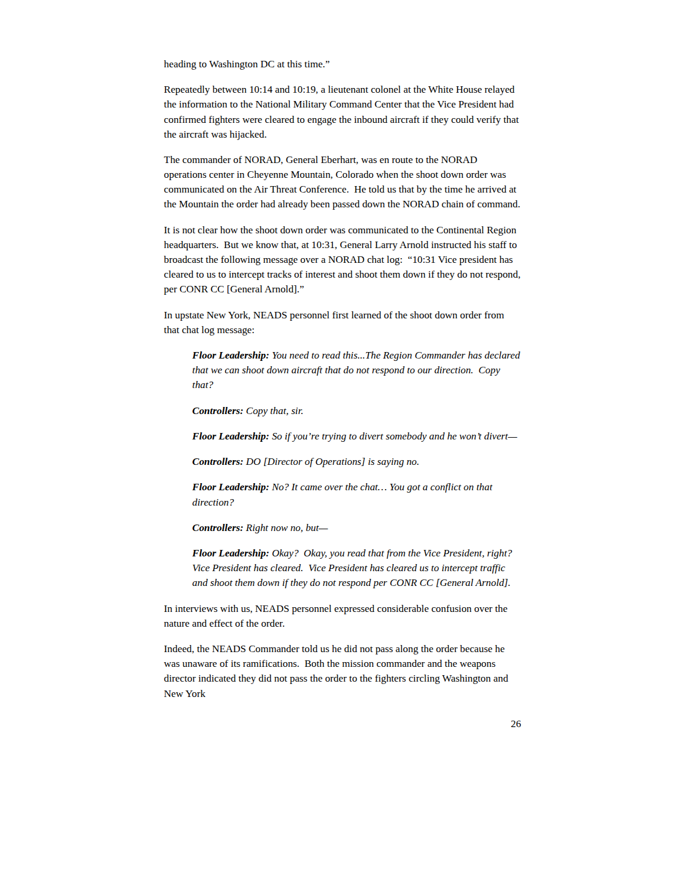heading to Washington DC at this time.”
Repeatedly between 10:14 and 10:19, a lieutenant colonel at the White House relayed the information to the National Military Command Center that the Vice President had confirmed fighters were cleared to engage the inbound aircraft if they could verify that the aircraft was hijacked.
The commander of NORAD, General Eberhart, was en route to the NORAD operations center in Cheyenne Mountain, Colorado when the shoot down order was communicated on the Air Threat Conference. He told us that by the time he arrived at the Mountain the order had already been passed down the NORAD chain of command.
It is not clear how the shoot down order was communicated to the Continental Region headquarters. But we know that, at 10:31, General Larry Arnold instructed his staff to broadcast the following message over a NORAD chat log: “10:31 Vice president has cleared to us to intercept tracks of interest and shoot them down if they do not respond, per CONR CC [General Arnold].”
In upstate New York, NEADS personnel first learned of the shoot down order from that chat log message:
Floor Leadership: You need to read this...The Region Commander has declared that we can shoot down aircraft that do not respond to our direction. Copy that?
Controllers: Copy that, sir.
Floor Leadership: So if you’re trying to divert somebody and he won’t divert—
Controllers: DO [Director of Operations] is saying no.
Floor Leadership: No? It came over the chat… You got a conflict on that direction?
Controllers: Right now no, but—
Floor Leadership: Okay? Okay, you read that from the Vice President, right? Vice President has cleared. Vice President has cleared us to intercept traffic and shoot them down if they do not respond per CONR CC [General Arnold].
In interviews with us, NEADS personnel expressed considerable confusion over the nature and effect of the order.
Indeed, the NEADS Commander told us he did not pass along the order because he was unaware of its ramifications. Both the mission commander and the weapons director indicated they did not pass the order to the fighters circling Washington and New York
26